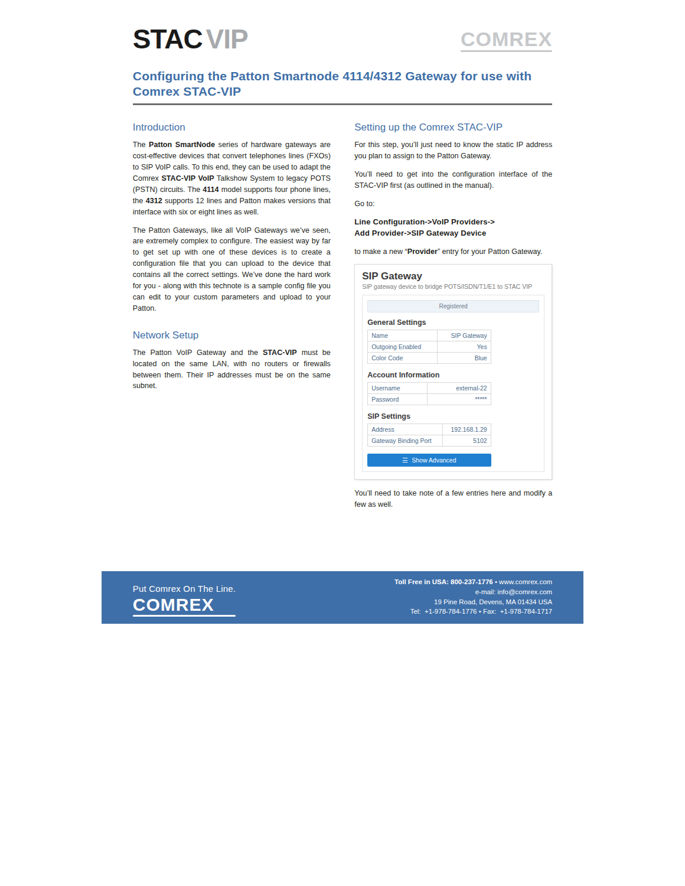STAC VIP
COMREX
Configuring the Patton Smartnode 4114/4312 Gateway for use with Comrex STAC-VIP
Introduction
The Patton SmartNode series of hardware gateways are cost-effective devices that convert telephones lines (FXOs) to SIP VoIP calls. To this end, they can be used to adapt the Comrex STAC-VIP VoIP Talkshow System to legacy POTS (PSTN) circuits. The 4114 model supports four phone lines, the 4312 supports 12 lines and Patton makes versions that interface with six or eight lines as well.
The Patton Gateways, like all VoIP Gateways we’ve seen, are extremely complex to configure. The easiest way by far to get set up with one of these devices is to create a configuration file that you can upload to the device that contains all the correct settings. We’ve done the hard work for you - along with this technote is a sample config file you can edit to your custom parameters and upload to your Patton.
Network Setup
The Patton VoIP Gateway and the STAC-VIP must be located on the same LAN, with no routers or firewalls between them. Their IP addresses must be on the same subnet.
Setting up the Comrex STAC-VIP
For this step, you’ll just need to know the static IP address you plan to assign to the Patton Gateway.
You’ll need to get into the configuration interface of the STAC-VIP first (as outlined in the manual).
Go to:
Line Configuration->VoIP Providers->
Add Provider->SIP Gateway Device
to make a new “Provider” entry for your Patton Gateway.
SIP Gateway
SIP gateway device to bridge POTS/ISDN/T1/E1 to STAC VIP
Registered
General Settings
| Name | SIP Gateway |
| Outgoing Enabled | Yes |
| Color Code | Blue |
Account Information
| Username | external-22 |
| Password | ***** |
SIP Settings
| Address | 192.168.1.29 |
| Gateway Binding Port | 5102 |
☰ Show Advanced
You’ll need to take note of a few entries here and modify a few as well.
Put Comrex On The Line.
COMREX
Toll Free in USA: 800-237-1776 • www.comrex.com
e-mail: info@comrex.com
19 Pine Road, Devens, MA 01434 USA
Tel: +1-978-784-1776 • Fax: +1-978-784-1717